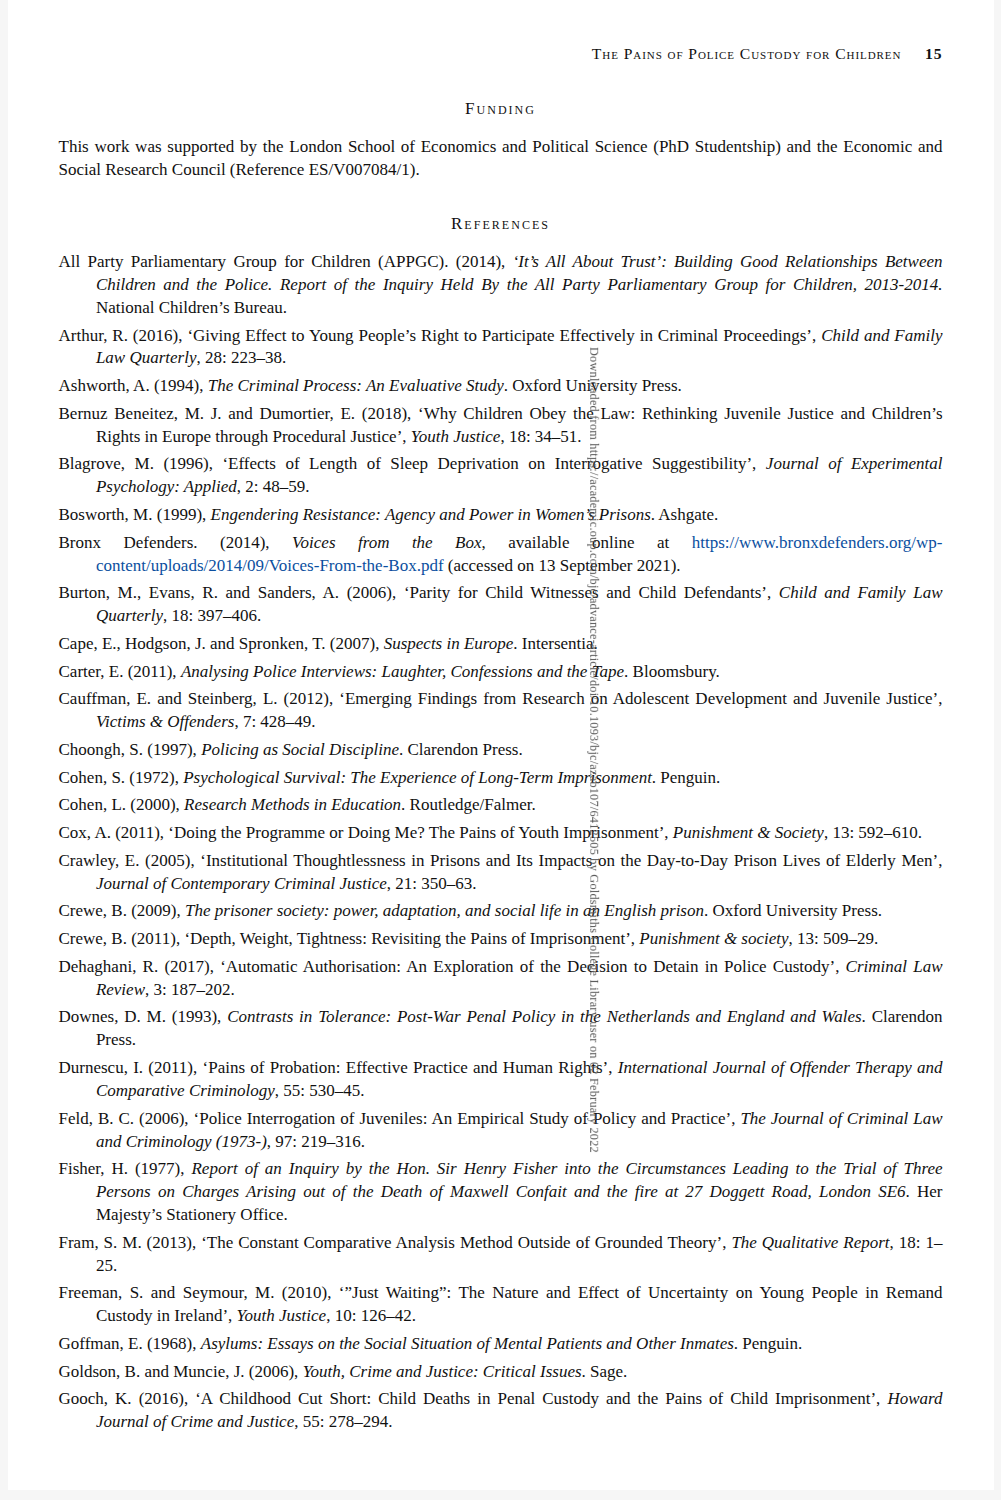Downloaded from https://academic.oup.com/bjc/advance-article/doi/10.1093/bjc/azab107/6412505 by Goldsmiths College Library user on 02 February 2022
The Pains of Police Custody for Children 15
Funding
This work was supported by the London School of Economics and Political Science (PhD Studentship) and the Economic and Social Research Council (Reference ES/V007084/1).
References
All Party Parliamentary Group for Children (APPGC). (2014), ‘It’s All About Trust’: Building Good Relationships Between Children and the Police. Report of the Inquiry Held By the All Party Parliamentary Group for Children, 2013-2014. National Children’s Bureau.
Arthur, R. (2016), ‘Giving Effect to Young People’s Right to Participate Effectively in Criminal Proceedings’, Child and Family Law Quarterly, 28: 223–38.
Ashworth, A. (1994), The Criminal Process: An Evaluative Study. Oxford University Press.
Bernuz Beneitez, M. J. and Dumortier, E. (2018), ‘Why Children Obey the Law: Rethinking Juvenile Justice and Children’s Rights in Europe through Procedural Justice’, Youth Justice, 18: 34–51.
Blagrove, M. (1996), ‘Effects of Length of Sleep Deprivation on Interrogative Suggestibility’, Journal of Experimental Psychology: Applied, 2: 48–59.
Bosworth, M. (1999), Engendering Resistance: Agency and Power in Women’s Prisons. Ashgate.
Bronx Defenders. (2014), Voices from the Box, available online at https://www.bronxdefenders.org/wp-content/uploads/2014/09/Voices-From-the-Box.pdf (accessed on 13 September 2021).
Burton, M., Evans, R. and Sanders, A. (2006), ‘Parity for Child Witnesses and Child Defendants’, Child and Family Law Quarterly, 18: 397–406.
Cape, E., Hodgson, J. and Spronken, T. (2007), Suspects in Europe. Intersentia.
Carter, E. (2011), Analysing Police Interviews: Laughter, Confessions and the Tape. Bloomsbury.
Cauffman, E. and Steinberg, L. (2012), ‘Emerging Findings from Research on Adolescent Development and Juvenile Justice’, Victims & Offenders, 7: 428–49.
Choongh, S. (1997), Policing as Social Discipline. Clarendon Press.
Cohen, S. (1972), Psychological Survival: The Experience of Long-Term Imprisonment. Penguin.
Cohen, L. (2000), Research Methods in Education. Routledge/Falmer.
Cox, A. (2011), ‘Doing the Programme or Doing Me? The Pains of Youth Imprisonment’, Punishment & Society, 13: 592–610.
Crawley, E. (2005), ‘Institutional Thoughtlessness in Prisons and Its Impacts on the Day-to-Day Prison Lives of Elderly Men’, Journal of Contemporary Criminal Justice, 21: 350–63.
Crewe, B. (2009), The prisoner society: power, adaptation, and social life in an English prison. Oxford University Press.
Crewe, B. (2011), ‘Depth, Weight, Tightness: Revisiting the Pains of Imprisonment’, Punishment & society, 13: 509–29.
Dehaghani, R. (2017), ‘Automatic Authorisation: An Exploration of the Decision to Detain in Police Custody’, Criminal Law Review, 3: 187–202.
Downes, D. M. (1993), Contrasts in Tolerance: Post-War Penal Policy in the Netherlands and England and Wales. Clarendon Press.
Durnescu, I. (2011), ‘Pains of Probation: Effective Practice and Human Rights’, International Journal of Offender Therapy and Comparative Criminology, 55: 530–45.
Feld, B. C. (2006), ‘Police Interrogation of Juveniles: An Empirical Study of Policy and Practice’, The Journal of Criminal Law and Criminology (1973-), 97: 219–316.
Fisher, H. (1977), Report of an Inquiry by the Hon. Sir Henry Fisher into the Circumstances Leading to the Trial of Three Persons on Charges Arising out of the Death of Maxwell Confait and the fire at 27 Doggett Road, London SE6. Her Majesty’s Stationery Office.
Fram, S. M. (2013), ‘The Constant Comparative Analysis Method Outside of Grounded Theory’, The Qualitative Report, 18: 1–25.
Freeman, S. and Seymour, M. (2010), ‘”Just Waiting”: The Nature and Effect of Uncertainty on Young People in Remand Custody in Ireland’, Youth Justice, 10: 126–42.
Goffman, E. (1968), Asylums: Essays on the Social Situation of Mental Patients and Other Inmates. Penguin.
Goldson, B. and Muncie, J. (2006), Youth, Crime and Justice: Critical Issues. Sage.
Gooch, K. (2016), ‘A Childhood Cut Short: Child Deaths in Penal Custody and the Pains of Child Imprisonment’, Howard Journal of Crime and Justice, 55: 278–294.